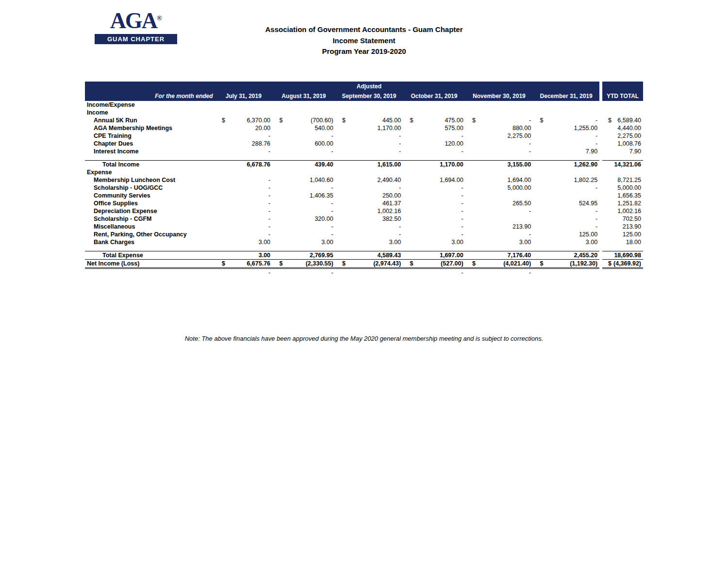AGA®
GUAM CHAPTER
Association of Government Accountants - Guam Chapter
Income Statement
Program Year 2019-2020
| | | | Adjusted | | | | |
| --- | --- | --- | --- | --- | --- | --- | --- |
| For the month ended | July 31, 2019 | August 31, 2019 | September 30, 2019 | October 31, 2019 | November 30, 2019 | December 31, 2019 | YTD TOTAL |
| Income/Expense | |
| Income | |
| Annual 5K Run | $ | 6,370.00 | $ | (700.60) | $ | 445.00 | $ | 475.00 | $ | - | $ | - | $ | 6,589.40 |
| AGA Membership Meetings | | 20.00 | | 540.00 | | 1,170.00 | | 575.00 | | 880.00 | | 1,255.00 | | 4,440.00 |
| CPE Training | | - | | - | | - | | - | | 2,275.00 | | - | | 2,275.00 |
| Chapter Dues | | 288.76 | | 600.00 | | - | | 120.00 | | - | | - | | 1,008.76 |
| Interest Income | | - | | - | | - | | - | | - | | 7.90 | | 7.90 |
| Total Income | | 6,678.76 | | 439.40 | | 1,615.00 | | 1,170.00 | | 3,155.00 | | 1,262.90 | | 14,321.06 |
| Expense | |
| Membership Luncheon Cost | | - | | 1,040.60 | | 2,490.40 | | 1,694.00 | | 1,694.00 | | 1,802.25 | | 8,721.25 |
| Scholarship - UOG/GCC | | - | | - | | - | | - | | 5,000.00 | | - | | 5,000.00 |
| Community Servies | | - | | 1,406.35 | | 250.00 | | - | | | | | | 1,656.35 |
| Office Supplies | | - | | - | | 461.37 | | - | | 265.50 | | 524.95 | | 1,251.82 |
| Depreciation Expense | | - | | - | | 1,002.16 | | - | | - | | - | | 1,002.16 |
| Scholarship - CGFM | | - | | 320.00 | | 382.50 | | - | | | | - | | 702.50 |
| Miscellaneous | | - | | - | | - | | - | | 213.90 | | - | | 213.90 |
| Rent, Parking, Other Occupancy | | - | | - | | - | | - | | - | | 125.00 | | 125.00 |
| Bank Charges | | 3.00 | | 3.00 | | 3.00 | | 3.00 | | 3.00 | | 3.00 | | 18.00 |
| Total Expense | | 3.00 | | 2,769.95 | | 4,589.43 | | 1,697.00 | | 7,176.40 | | 2,455.20 | | 18,690.98 |
| Net Income (Loss) | $ | 6,675.76 | $ | (2,330.55) | $ | (2,974.43) | $ | (527.00) | $ | (4,021.40) | $ | (1,192.30) | $ | (4,369.92) |
| | | - | | - | | | | - | | - | | | | |
Note: The above financials have been approved during the May 2020 general membership meeting and is subject to corrections.